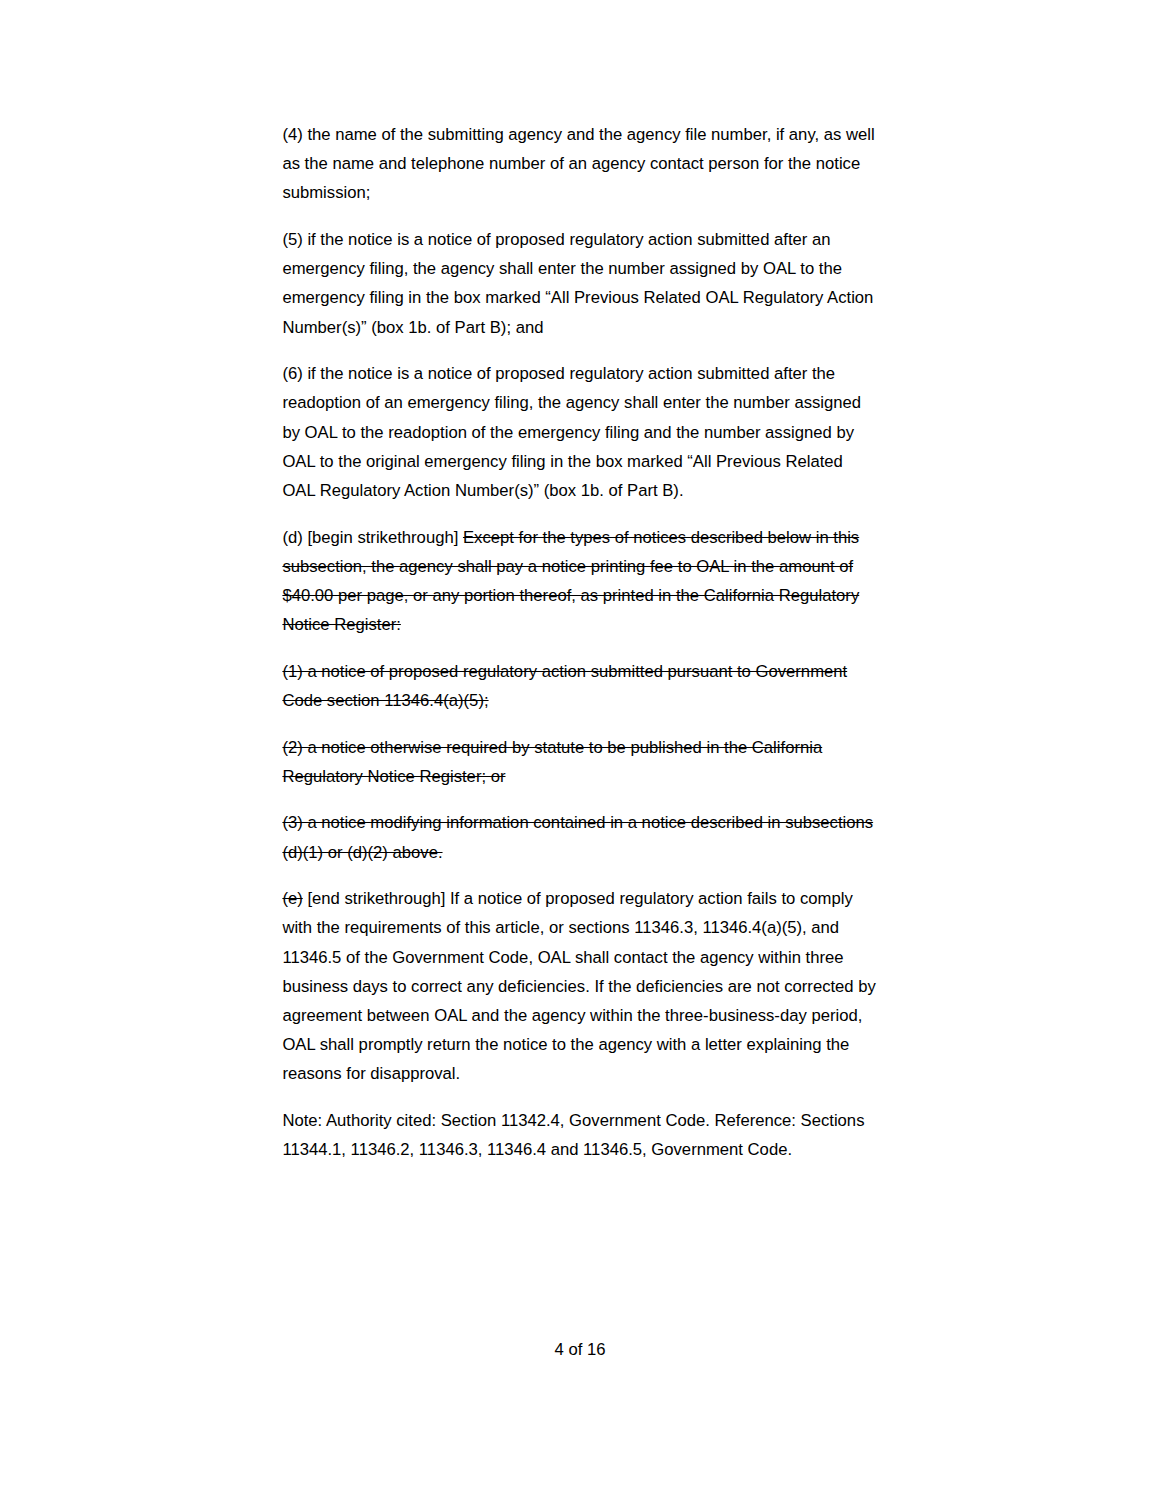(4) the name of the submitting agency and the agency file number, if any, as well as the name and telephone number of an agency contact person for the notice submission;
(5) if the notice is a notice of proposed regulatory action submitted after an emergency filing, the agency shall enter the number assigned by OAL to the emergency filing in the box marked “All Previous Related OAL Regulatory Action Number(s)” (box 1b. of Part B); and
(6) if the notice is a notice of proposed regulatory action submitted after the readoption of an emergency filing, the agency shall enter the number assigned by OAL to the readoption of the emergency filing and the number assigned by OAL to the original emergency filing in the box marked “All Previous Related OAL Regulatory Action Number(s)” (box 1b. of Part B).
(d) [begin strikethrough] Except for the types of notices described below in this subsection, the agency shall pay a notice printing fee to OAL in the amount of $40.00 per page, or any portion thereof, as printed in the California Regulatory Notice Register:
(1) a notice of proposed regulatory action submitted pursuant to Government Code section 11346.4(a)(5);
(2) a notice otherwise required by statute to be published in the California Regulatory Notice Register; or
(3) a notice modifying information contained in a notice described in subsections (d)(1) or (d)(2) above.
(e) [end strikethrough] If a notice of proposed regulatory action fails to comply with the requirements of this article, or sections 11346.3, 11346.4(a)(5), and 11346.5 of the Government Code, OAL shall contact the agency within three business days to correct any deficiencies. If the deficiencies are not corrected by agreement between OAL and the agency within the three-business-day period, OAL shall promptly return the notice to the agency with a letter explaining the reasons for disapproval.
Note: Authority cited: Section 11342.4, Government Code. Reference: Sections 11344.1, 11346.2, 11346.3, 11346.4 and 11346.5, Government Code.
4 of 16